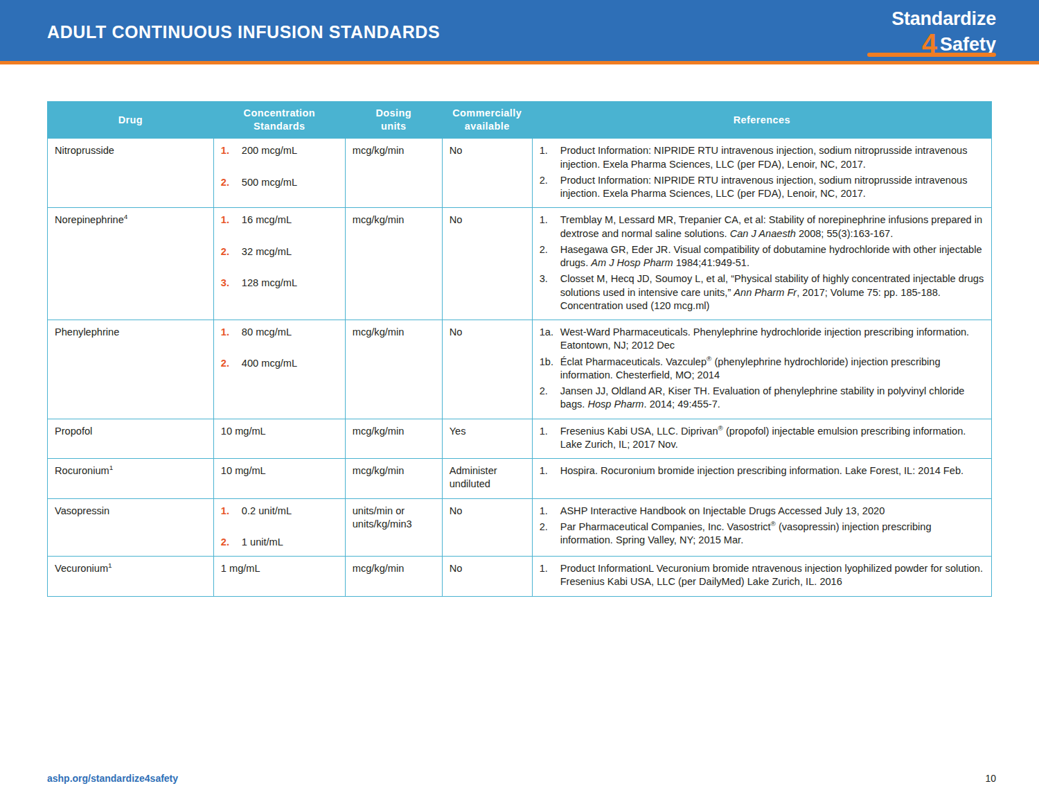Adult Continuous Infusion Standards
Standardize
4 Safety
| Drug | Concentration Standards | Dosing units | Commercially available | References |
| --- | --- | --- | --- | --- |
| Nitroprusside | 1. 200 mcg/mL 2. 500 mcg/mL | mcg/kg/min | No | 1. Product Information: NIPRIDE RTU intravenous injection, sodium nitroprusside intravenous injection. Exela Pharma Sciences, LLC (per FDA), Lenoir, NC, 2017. 2. Product Information: NIPRIDE RTU intravenous injection, sodium nitroprusside intravenous injection. Exela Pharma Sciences, LLC (per FDA), Lenoir, NC, 2017. |
| Norepinephrine 4 | 1. 16 mcg/mL 2. 32 mcg/mL 3. 128 mcg/mL | mcg/kg/min | No | 1. Tremblay M, Lessard MR, Trepanier CA, et al: Stability of norepinephrine infusions prepared in dextrose and normal saline solutions. Can J Anaesth 2008; 55(3):163-167. 2. Hasegawa GR, Eder JR. Visual compatibility of dobutamine hydrochloride with other injectable drugs. Am J Hosp Pharm 1984;41:949-51. 3. Closset M, Hecq JD, Soumoy L, et al, “Physical stability of highly concentrated injectable drugs solutions used in intensive care units,” Ann Pharm Fr , 2017; Volume 75: pp. 185-188. Concentration used (120 mcg.ml) |
| Phenylephrine | 1. 80 mcg/mL 2. 400 mcg/mL | mcg/kg/min | No | 1a. West-Ward Pharmaceuticals. Phenylephrine hydrochloride injection prescribing information. Eatontown, NJ; 2012 Dec 1b. Éclat Pharmaceuticals. Vazculep ® (phenylephrine hydrochloride) injection prescribing information. Chesterfield, MO; 2014 2. Jansen JJ, Oldland AR, Kiser TH. Evaluation of phenylephrine stability in polyvinyl chloride bags. Hosp Pharm . 2014; 49:455-7. |
| Propofol | 10 mg/mL | mcg/kg/min | Yes | 1. Fresenius Kabi USA, LLC. Diprivan ® (propofol) injectable emulsion prescribing information. Lake Zurich, IL; 2017 Nov. |
| Rocuronium 1 | 10 mg/mL | mcg/kg/min | Administer undiluted | 1. Hospira. Rocuronium bromide injection prescribing information. Lake Forest, IL: 2014 Feb. |
| Vasopressin | 1. 0.2 unit/mL 2. 1 unit/mL | units/min or units/kg/min3 | No | 1. ASHP Interactive Handbook on Injectable Drugs Accessed July 13, 2020 2. Par Pharmaceutical Companies, Inc. Vasostrict ® (vasopressin) injection prescribing information. Spring Valley, NY; 2015 Mar. |
| Vecuronium 1 | 1 mg/mL | mcg/kg/min | No | 1. Product InformationL Vecuronium bromide ntravenous injection lyophilized powder for solution. Fresenius Kabi USA, LLC (per DailyMed) Lake Zurich, IL. 2016 |
ashp.org/standardize4safety
10